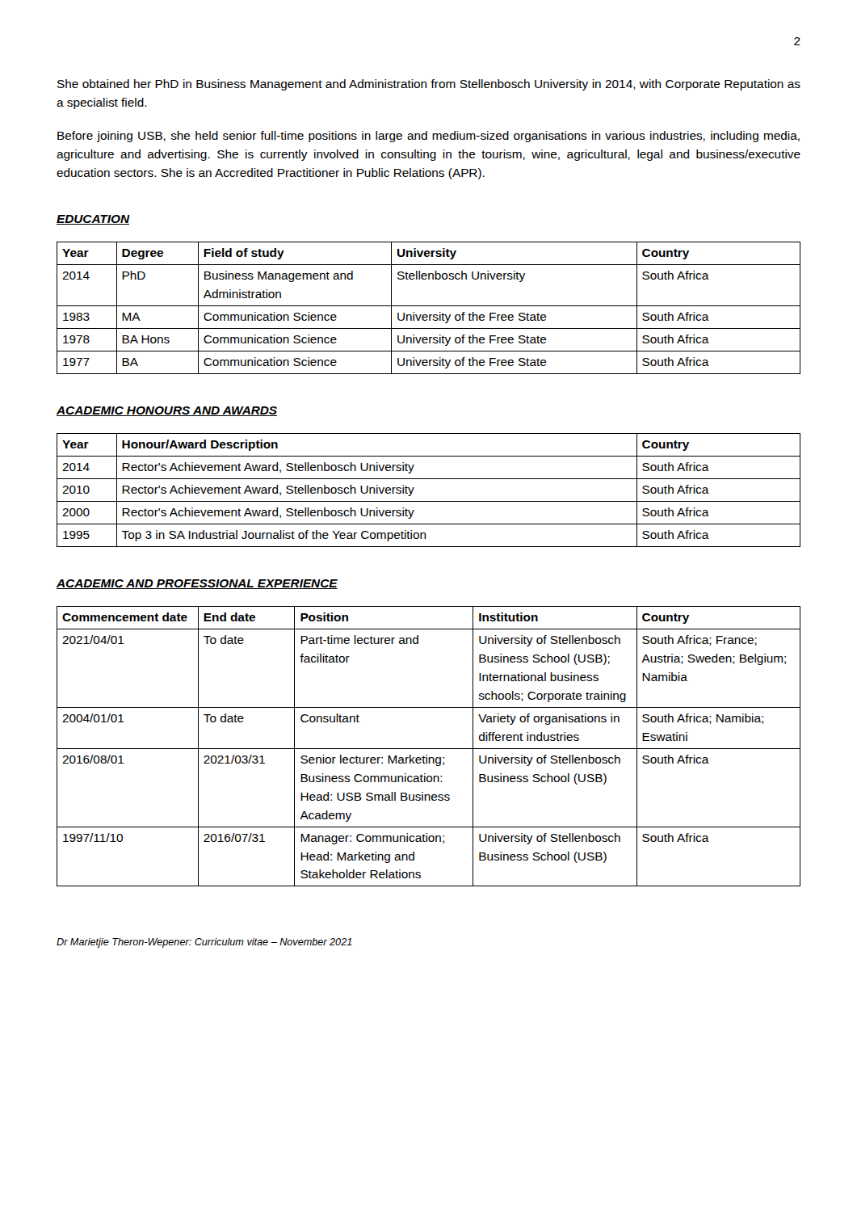2
She obtained her PhD in Business Management and Administration from Stellenbosch University in 2014, with Corporate Reputation as a specialist field.
Before joining USB, she held senior full-time positions in large and medium-sized organisations in various industries, including media, agriculture and advertising. She is currently involved in consulting in the tourism, wine, agricultural, legal and business/executive education sectors. She is an Accredited Practitioner in Public Relations (APR).
EDUCATION
| Year | Degree | Field of study | University | Country |
| --- | --- | --- | --- | --- |
| 2014 | PhD | Business Management and Administration | Stellenbosch University | South Africa |
| 1983 | MA | Communication Science | University of the Free State | South Africa |
| 1978 | BA Hons | Communication Science | University of the Free State | South Africa |
| 1977 | BA | Communication Science | University of the Free State | South Africa |
ACADEMIC HONOURS AND AWARDS
| Year | Honour/Award Description | Country |
| --- | --- | --- |
| 2014 | Rector's Achievement Award, Stellenbosch University | South Africa |
| 2010 | Rector's Achievement Award, Stellenbosch University | South Africa |
| 2000 | Rector's Achievement Award, Stellenbosch University | South Africa |
| 1995 | Top 3 in SA Industrial Journalist of the Year Competition | South Africa |
ACADEMIC AND PROFESSIONAL EXPERIENCE
| Commencement date | End date | Position | Institution | Country |
| --- | --- | --- | --- | --- |
| 2021/04/01 | To date | Part-time lecturer and facilitator | University of Stellenbosch Business School (USB); International business schools; Corporate training | South Africa; France; Austria; Sweden; Belgium; Namibia |
| 2004/01/01 | To date | Consultant | Variety of organisations in different industries | South Africa; Namibia; Eswatini |
| 2016/08/01 | 2021/03/31 | Senior lecturer: Marketing; Business Communication: Head: USB Small Business Academy | University of Stellenbosch Business School (USB) | South Africa |
| 1997/11/10 | 2016/07/31 | Manager: Communication; Head: Marketing and Stakeholder Relations | University of Stellenbosch Business School (USB) | South Africa |
Dr Marietjie Theron-Wepener: Curriculum vitae – November 2021